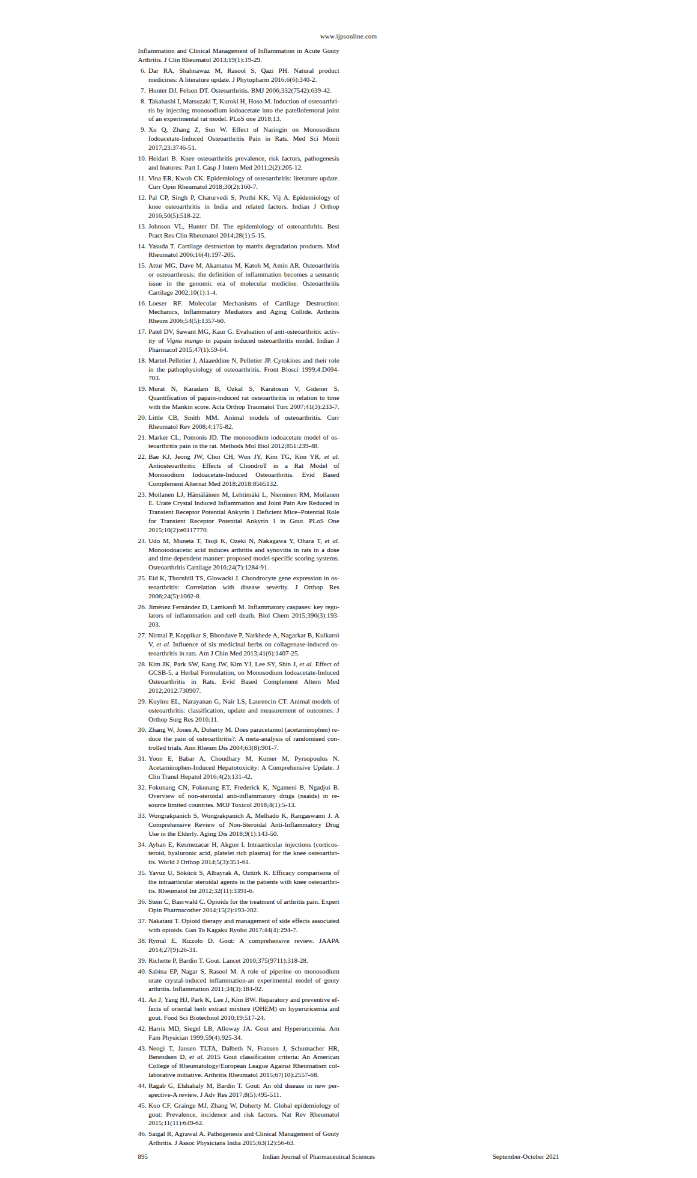www.ijpsonline.com
Inflammation and Clinical Management of Inflammation in Acute Gouty Arthritis. J Clin Rheumatol 2013;19(1):19-29.
6. Dar RA, Shahnawaz M, Rasool S, Qazi PH. Natural product medicines: A literature update. J Phytopharm 2016;6(6):340-2.
7. Hunter DJ, Felson DT. Osteoarthritis. BMJ 2006;332(7542):639-42.
8. Takahashi I, Matsuzaki T, Kuroki H, Hoso M. Induction of osteoarthritis by injecting monosodium iodoacetate into the patellofemoral joint of an experimental rat model. PLoS one 2018;13.
9. Xu Q, Zhang Z, Sun W. Effect of Naringin on Monosodium Iodoacetate-Induced Osteoarthritis Pain in Rats. Med Sci Monit 2017;23:3746-51.
10. Heidari B. Knee osteoarthritis prevalence, risk factors, pathogenesis and features: Part I. Casp J Intern Med 2011;2(2):205-12.
11. Vina ER, Kwoh CK. Epidemiology of osteoarthritis: literature update. Curr Opin Rheumatol 2018;30(2):160-7.
12. Pal CP, Singh P, Chaturvedi S, Pruthi KK, Vij A. Epidemiology of knee osteoarthritis in India and related factors. Indian J Orthop 2016;50(5):518-22.
13. Johnson VL, Hunter DJ. The epidemiology of osteoarthritis. Best Pract Res Clin Rheumatol 2014;28(1):5-15.
14. Yasuda T. Cartilage destruction by matrix degradation products. Mod Rheumatol 2006;16(4):197-205.
15. Attur MG, Dave M, Akamatsu M, Katoh M, Amin AR. Osteoarthritis or osteoarthrosis: the definition of inflammation becomes a semantic issue in the genomic era of molecular medicine. Osteoarthritis Cartilage 2002;10(1):1-4.
16. Loeser RF. Molecular Mechanisms of Cartilage Destruction: Mechanics, Inflammatory Mediators and Aging Collide. Arthritis Rheum 2006;54(5):1357-60.
17. Patel DV, Sawant MG, Kaur G. Evaluation of anti-osteoarthritic activity of Vigna mungo in papain induced osteoarthritis model. Indian J Pharmacol 2015;47(1):59-64.
18. Martel-Pelletier J, Alaaeddine N, Pelletier JP. Cytokines and their role in the pathophysiology of osteoarthritis. Front Biosci 1999;4:D694-703.
19. Murat N, Karadam B, Ozkal S, Karatosun V, Gidener S. Quantification of papain-induced rat osteoarthritis in relation to time with the Mankin score. Acta Orthop Traumatol Turc 2007;41(3):233-7.
20. Little CB, Smith MM. Animal models of osteoarthritis. Curr Rheumatol Rev 2008;4:175-82.
21. Marker CL, Pomonis JD. The monosodium iodoacetate model of osteoarthritis pain in the rat. Methods Mol Biol 2012;851:239-48.
22. Bae KJ, Jeong JW, Choi CH, Won JY, Kim TG, Kim YR, et al. Antiosteoarthritic Effects of ChondroT in a Rat Model of Monosodium Iodoacetate-Induced Osteoarthritis. Evid Based Complement Alternat Med 2018;2018:8565132.
23. Moilanen LJ, Hämäläinen M, Lehtimäki L, Nieminen RM, Moilanen E. Urate Crystal Induced Inflammation and Joint Pain Are Reduced in Transient Receptor Potential Ankyrin 1 Deficient Mice–Potential Role for Transient Receptor Potential Ankyrin 1 in Gout. PLoS One 2015;10(2):e0117770.
24. Udo M, Muneta T, Tsuji K, Ozeki N, Nakagawa Y, Ohara T, et al. Monoiodoacetic acid induces arthritis and synovitis in rats in a dose and time dependent manner: proposed model-specific scoring systems. Osteoarthritis Cartilage 2016;24(7):1284-91.
25. Eid K, Thornhill TS, Glowacki J. Chondrocyte gene expression in osteoarthritis: Correlation with disease severity. J Orthop Res 2006;24(5):1062-8.
26. Jiménez Fernández D, Lamkanfi M. Inflammatory caspases: key regulators of inflammation and cell death. Biol Chem 2015;396(3):193-203.
27. Nirmal P, Koppikar S, Bhondave P, Narkhede A, Nagarkar B, Kulkarni V, et al. Influence of six medicinal herbs on collagenase-induced osteoarthritis in rats. Am J Chin Med 2013;41(6):1407-25.
28. Kim JK, Park SW, Kang JW, Kim YJ, Lee SY, Shin J, et al. Effect of GCSB-5, a Herbal Formulation, on Monosodium Iodoacetate-Induced Osteoarthritis in Rats. Evid Based Complement Altern Med 2012;2012:730907.
29. Kuyinu EL, Narayanan G, Nair LS, Laurencin CT. Animal models of osteoarthritis: classification, update and measurement of outcomes. J Orthop Surg Res 2016;11.
30. Zhang W, Jones A, Doherty M. Does paracetamol (acetaminophen) reduce the pain of osteoarthritis?: A meta-analysis of randomised controlled trials. Ann Rheum Dis 2004;63(8):901-7.
31. Yoon E, Babar A, Choudhary M, Kutner M, Pyrsopoulos N. Acetaminophen-Induced Hepatotoxicity: A Comprehensive Update. J Clin Transl Hepatol 2016;4(2):131-42.
32. Fokunang CN, Fokunang ET, Frederick K, Ngameni B, Ngadjui B. Overview of non-steroidal anti-inflammatory drugs (nsaids) in resource limited countries. MOJ Toxicol 2018;4(1):5-13.
33. Wongrakpanich S, Wongrakpanich A, Melhado K, Rangaswami J. A Comprehensive Review of Non-Steroidal Anti-Inflammatory Drug Use in the Elderly. Aging Dis 2018;9(1):143-50.
34. Ayhan E, Kesmezacar H, Akgun I. Intraarticular injections (corticosteroid, hyaluronic acid, platelet rich plasma) for the knee osteoarthritis. World J Orthop 2014;5(3):351-61.
35. Yavuz U, Sökücü S, Albayrak A, Oztürk K. Efficacy comparisons of the intraarticular steroidal agents in the patients with knee osteoarthritis. Rheumatol Int 2012;32(11):3391-6.
36. Stein C, Baerwald C. Opioids for the treatment of arthritis pain. Expert Opin Pharmacother 2014;15(2):193-202.
37. Nakatani T. Opioid therapy and management of side effects associated with opioids. Gan To Kagaku Ryoho 2017;44(4):294-7.
38. Rymal E, Rizzolo D. Gout: A comprehensive review. JAAPA 2014;27(9):26-31.
39. Richette P, Bardin T. Gout. Lancet 2010;375(9711):318-28.
40. Sabina EP, Nagar S, Rasool M. A role of piperine on monosodium urate crystal-induced inflammation-an experimental model of gouty arthritis. Inflammation 2011;34(3):184-92.
41. An J, Yang HJ, Park K, Lee J, Kim BW. Reparatory and preventive effects of oriental herb extract mixture (OHEM) on hyperuricemia and gout. Food Sci Biotechnol 2010;19:517-24.
42. Harris MD, Siegel LB, Alloway JA. Gout and Hyperuricemia. Am Fam Physician 1999;59(4):925-34.
43. Neogi T, Jansen TLTA, Dalbeth N, Fransen J, Schumacher HR, Berendsen D, et al. 2015 Gout classification criteria: An American College of Rheumatology/European League Against Rheumatism collaborative initiative. Arthritis Rheumatol 2015;67(10):2557-68.
44. Ragab G, Elshahaly M, Bardin T. Gout: An old disease in new perspective-A review. J Adv Res 2017;8(5):495-511.
45. Kuo CF, Grainge MJ, Zhang W, Doherty M. Global epidemiology of gout: Prevalence, incidence and risk factors. Nat Rev Rheumatol 2015;11(11):649-62.
46. Saigal R, Agrawal A. Pathogenesis and Clinical Management of Gouty Arthritis. J Assoc Physicians India 2015;63(12):56-63.
895
Indian Journal of Pharmaceutical Sciences
September-October 2021